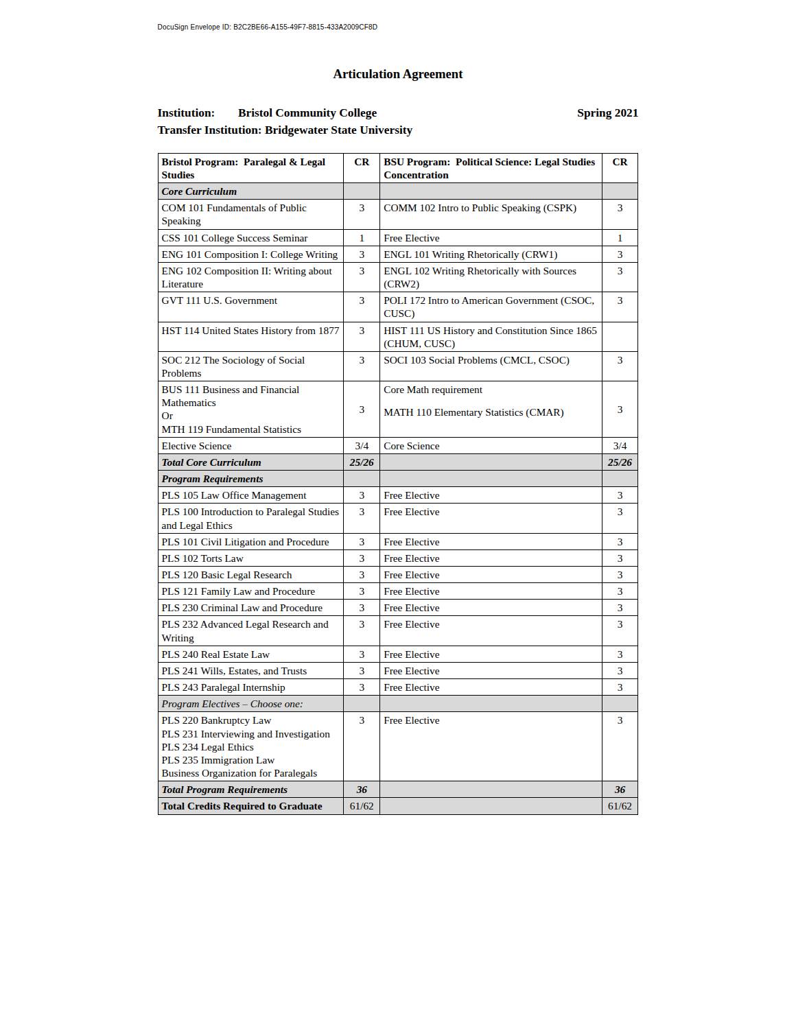DocuSign Envelope ID: B2C2BE66-A155-49F7-8815-433A2009CF8D
Articulation Agreement
Institution: Bristol Community College
Spring 2021
Transfer Institution: Bridgewater State University
| Bristol Program: Paralegal & Legal Studies | CR | BSU Program: Political Science: Legal Studies Concentration | CR |
| --- | --- | --- | --- |
| Core Curriculum | | | |
| COM 101 Fundamentals of Public Speaking | 3 | COMM 102 Intro to Public Speaking (CSPK) | 3 |
| CSS 101 College Success Seminar | 1 | Free Elective | 1 |
| ENG 101 Composition I: College Writing | 3 | ENGL 101 Writing Rhetorically (CRW1) | 3 |
| ENG 102 Composition II: Writing about Literature | 3 | ENGL 102 Writing Rhetorically with Sources (CRW2) | 3 |
| GVT 111 U.S. Government | 3 | POLI 172 Intro to American Government (CSOC, CUSC) | 3 |
| HST 114 United States History from 1877 | 3 | HIST 111 US History and Constitution Since 1865 (CHUM, CUSC) | |
| SOC 212 The Sociology of Social Problems | 3 | SOCI 103 Social Problems (CMCL, CSOC) | 3 |
| BUS 111 Business and Financial Mathematics Or MTH 119 Fundamental Statistics | 3 | Core Math requirement MATH 110 Elementary Statistics (CMAR) | 3 |
| Elective Science | 3/4 | Core Science | 3/4 |
| Total Core Curriculum | 25/26 | | 25/26 |
| Program Requirements | | | |
| PLS 105 Law Office Management | 3 | Free Elective | 3 |
| PLS 100 Introduction to Paralegal Studies and Legal Ethics | 3 | Free Elective | 3 |
| PLS 101 Civil Litigation and Procedure | 3 | Free Elective | 3 |
| PLS 102 Torts Law | 3 | Free Elective | 3 |
| PLS 120 Basic Legal Research | 3 | Free Elective | 3 |
| PLS 121 Family Law and Procedure | 3 | Free Elective | 3 |
| PLS 230 Criminal Law and Procedure | 3 | Free Elective | 3 |
| PLS 232 Advanced Legal Research and Writing | 3 | Free Elective | 3 |
| PLS 240 Real Estate Law | 3 | Free Elective | 3 |
| PLS 241 Wills, Estates, and Trusts | 3 | Free Elective | 3 |
| PLS 243 Paralegal Internship | 3 | Free Elective | 3 |
| Program Electives – Choose one: | | | |
| PLS 220 Bankruptcy Law PLS 231 Interviewing and Investigation PLS 234 Legal Ethics PLS 235 Immigration Law Business Organization for Paralegals | 3 | Free Elective | 3 |
| Total Program Requirements | 36 | | 36 |
| Total Credits Required to Graduate | 61/62 | | 61/62 |